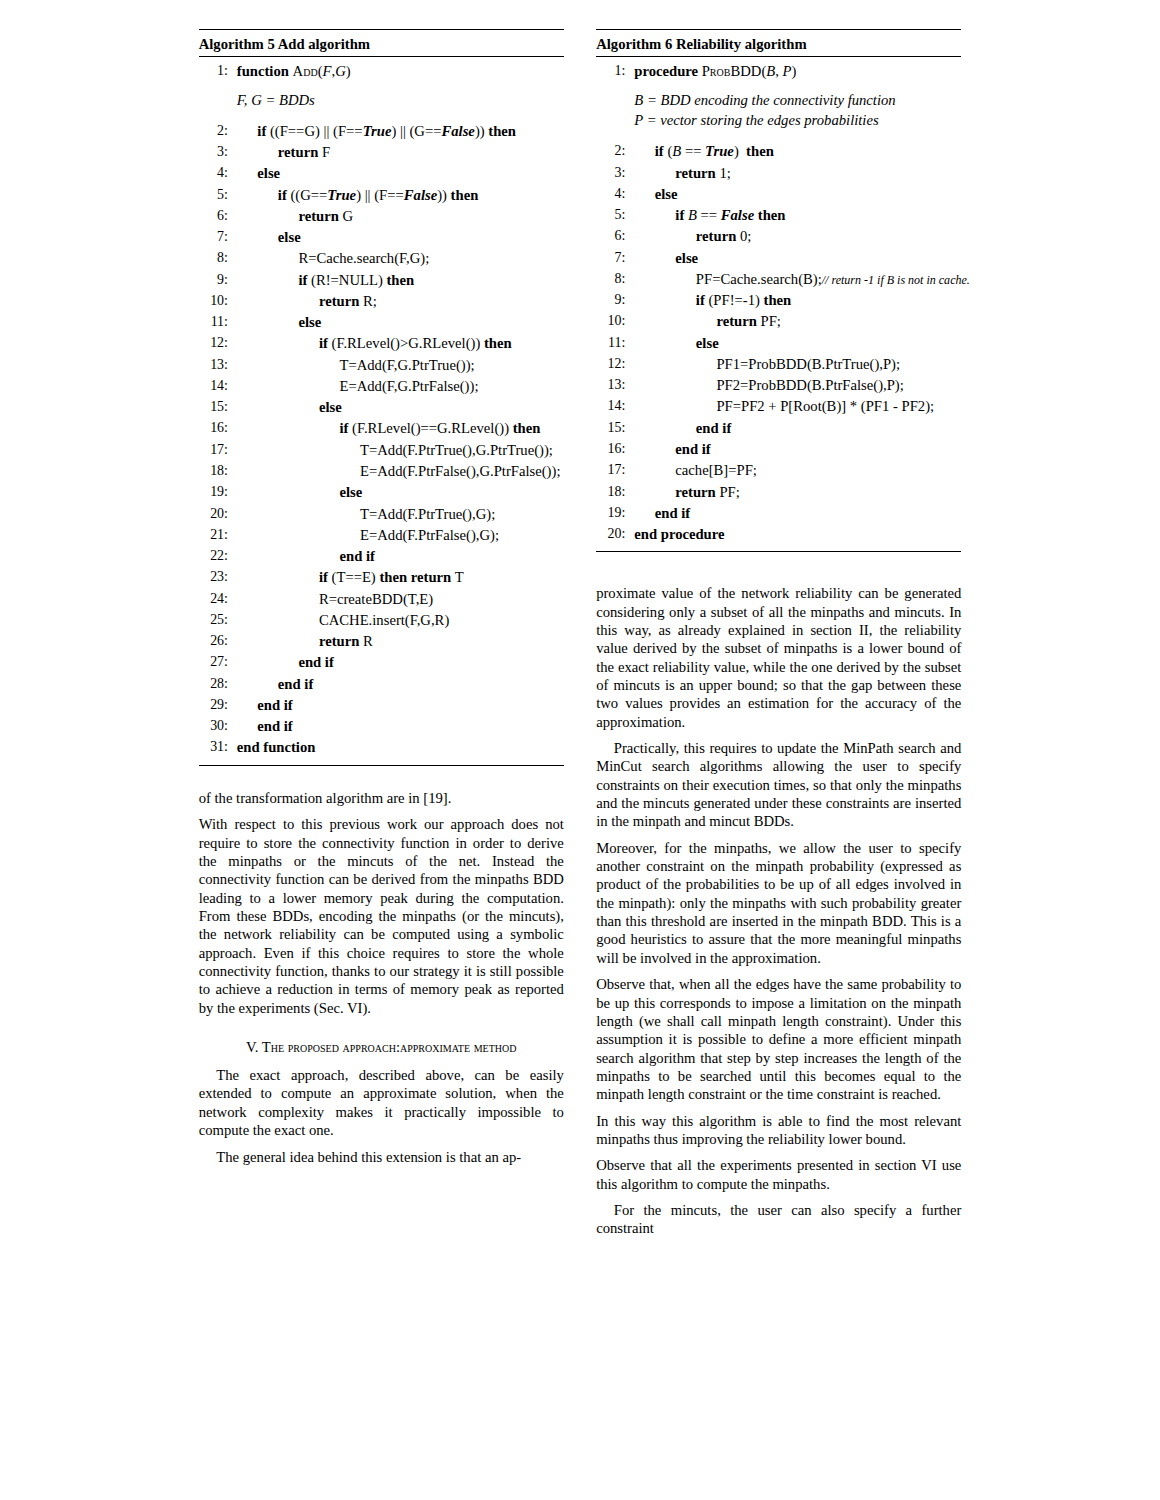Algorithm 5 Add algorithm
function Add(F,G)
F, G = BDDs
if ((F==G) || (F==True) || (G==False)) then
return F
else
if ((G==True) || (F==False)) then
return G
else
R=Cache.search(F,G);
if (R!=NULL) then
return R;
else
if (F.RLevel()>G.RLevel()) then
T=Add(F,G.PtrTrue());
E=Add(F,G.PtrFalse());
else
if (F.RLevel()==G.RLevel()) then
T=Add(F.PtrTrue(),G.PtrTrue());
E=Add(F.PtrFalse(),G.PtrFalse());
else
T=Add(F.PtrTrue(),G);
E=Add(F.PtrFalse(),G);
end if
if (T==E) then return T
R=createBDD(T,E)
CACHE.insert(F,G,R)
return R
end if
end if
end if
end if
end function
of the transformation algorithm are in [19].
With respect to this previous work our approach does not require to store the connectivity function in order to derive the minpaths or the mincuts of the net. Instead the connectivity function can be derived from the minpaths BDD leading to a lower memory peak during the computation. From these BDDs, encoding the minpaths (or the mincuts), the network reliability can be computed using a symbolic approach. Even if this choice requires to store the whole connectivity function, thanks to our strategy it is still possible to achieve a reduction in terms of memory peak as reported by the experiments (Sec. VI).
V. The proposed approach:approximate method
The exact approach, described above, can be easily extended to compute an approximate solution, when the network complexity makes it practically impossible to compute the exact one.
The general idea behind this extension is that an ap-
Algorithm 6 Reliability algorithm
procedure ProbBDD(B, P)
B = BDD encoding the connectivity function
P = vector storing the edges probabilities
if (B == True) then
return 1;
else
if B == False then
return 0;
else
PF=Cache.search(B);// return -1 if B is not in cache.
if (PF!=-1) then
return PF;
else
PF1=ProbBDD(B.PtrTrue(),P);
PF2=ProbBDD(B.PtrFalse(),P);
PF=PF2 + P[Root(B)] * (PF1 - PF2);
end if
end if
cache[B]=PF;
return PF;
end if
end procedure
proximate value of the network reliability can be generated considering only a subset of all the minpaths and mincuts. In this way, as already explained in section II, the reliability value derived by the subset of minpaths is a lower bound of the exact reliability value, while the one derived by the subset of mincuts is an upper bound; so that the gap between these two values provides an estimation for the accuracy of the approximation.
Practically, this requires to update the MinPath search and MinCut search algorithms allowing the user to specify constraints on their execution times, so that only the minpaths and the mincuts generated under these constraints are inserted in the minpath and mincut BDDs.
Moreover, for the minpaths, we allow the user to specify another constraint on the minpath probability (expressed as product of the probabilities to be up of all edges involved in the minpath): only the minpaths with such probability greater than this threshold are inserted in the minpath BDD. This is a good heuristics to assure that the more meaningful minpaths will be involved in the approximation.
Observe that, when all the edges have the same probability to be up this corresponds to impose a limitation on the minpath length (we shall call minpath length constraint). Under this assumption it is possible to define a more efficient minpath search algorithm that step by step increases the length of the minpaths to be searched until this becomes equal to the minpath length constraint or the time constraint is reached.
In this way this algorithm is able to find the most relevant minpaths thus improving the reliability lower bound.
Observe that all the experiments presented in section VI use this algorithm to compute the minpaths.
For the mincuts, the user can also specify a further constraint